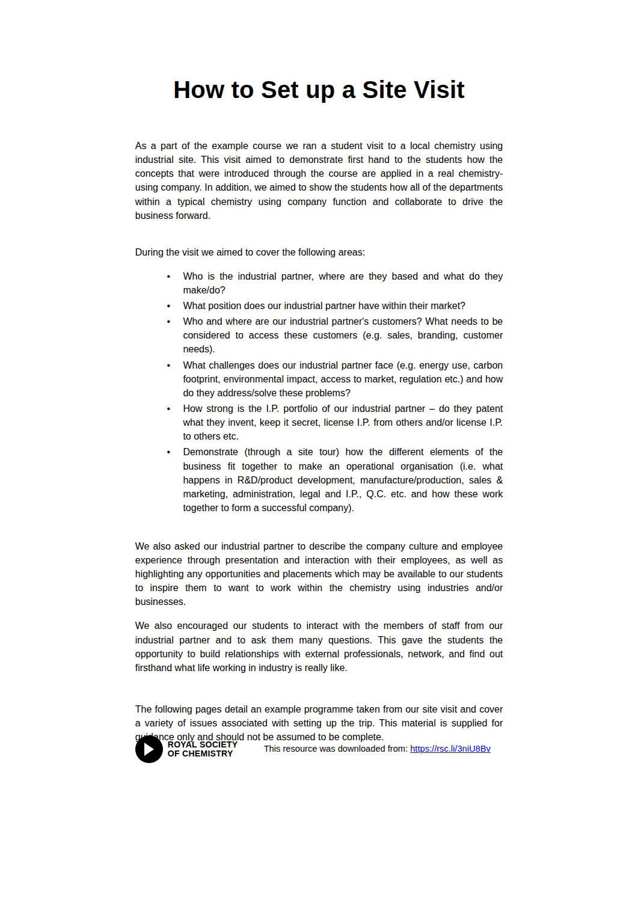How to Set up a Site Visit
As a part of the example course we ran a student visit to a local chemistry using industrial site. This visit aimed to demonstrate first hand to the students how the concepts that were introduced through the course are applied in a real chemistry-using company. In addition, we aimed to show the students how all of the departments within a typical chemistry using company function and collaborate to drive the business forward.
During the visit we aimed to cover the following areas:
Who is the industrial partner, where are they based and what do they make/do?
What position does our industrial partner have within their market?
Who and where are our industrial partner's customers? What needs to be considered to access these customers (e.g. sales, branding, customer needs).
What challenges does our industrial partner face (e.g. energy use, carbon footprint, environmental impact, access to market, regulation etc.) and how do they address/solve these problems?
How strong is the I.P. portfolio of our industrial partner – do they patent what they invent, keep it secret, license I.P. from others and/or license I.P. to others etc.
Demonstrate (through a site tour) how the different elements of the business fit together to make an operational organisation (i.e. what happens in R&D/product development, manufacture/production, sales & marketing, administration, legal and I.P., Q.C. etc. and how these work together to form a successful company).
We also asked our industrial partner to describe the company culture and employee experience through presentation and interaction with their employees, as well as highlighting any opportunities and placements which may be available to our students to inspire them to want to work within the chemistry using industries and/or businesses.
We also encouraged our students to interact with the members of staff from our industrial partner and to ask them many questions. This gave the students the opportunity to build relationships with external professionals, network, and find out firsthand what life working in industry is really like.
The following pages detail an example programme taken from our site visit and cover a variety of issues associated with setting up the trip. This material is supplied for guidance only and should not be assumed to be complete.
ROYAL SOCIETY OF CHEMISTRY
This resource was downloaded from: https://rsc.li/3niU8Bv